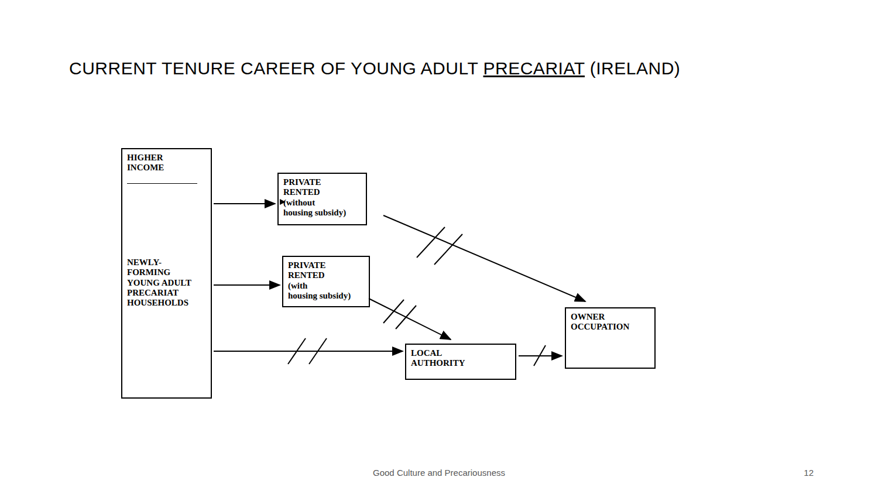CURRENT TENURE CAREER OF YOUNG ADULT PRECARIAT (IRELAND)
HIGHER
INCOME
NEWLY-
FORMING
YOUNG ADULT
PRECARIAT
HOUSEHOLDS
PRIVATE
RENTED
(without
housing subsidy)
PRIVATE
RENTED
(with
housing subsidy)
LOCAL
AUTHORITY
OWNER
OCCUPATION
Good Culture and Precariousness
12